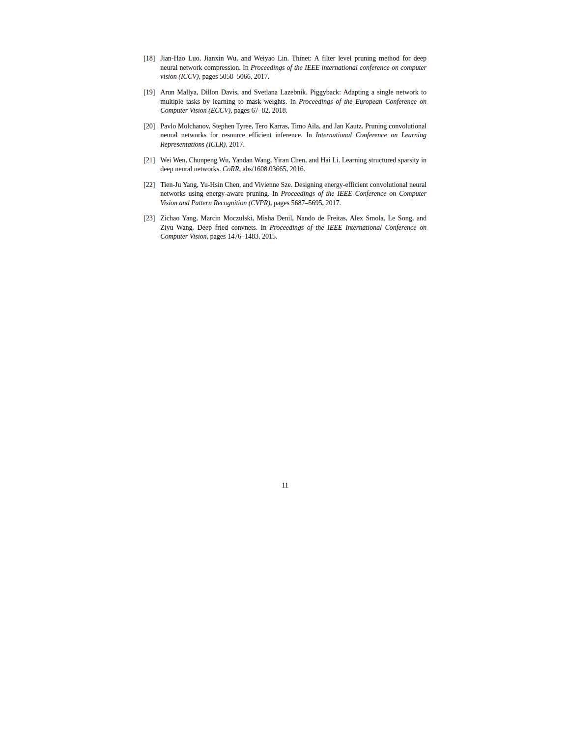[18] Jian-Hao Luo, Jianxin Wu, and Weiyao Lin. Thinet: A filter level pruning method for deep neural network compression. In Proceedings of the IEEE international conference on computer vision (ICCV), pages 5058–5066, 2017.
[19] Arun Mallya, Dillon Davis, and Svetlana Lazebnik. Piggyback: Adapting a single network to multiple tasks by learning to mask weights. In Proceedings of the European Conference on Computer Vision (ECCV), pages 67–82, 2018.
[20] Pavlo Molchanov, Stephen Tyree, Tero Karras, Timo Aila, and Jan Kautz. Pruning convolutional neural networks for resource efficient inference. In International Conference on Learning Representations (ICLR), 2017.
[21] Wei Wen, Chunpeng Wu, Yandan Wang, Yiran Chen, and Hai Li. Learning structured sparsity in deep neural networks. CoRR, abs/1608.03665, 2016.
[22] Tien-Ju Yang, Yu-Hsin Chen, and Vivienne Sze. Designing energy-efficient convolutional neural networks using energy-aware pruning. In Proceedings of the IEEE Conference on Computer Vision and Pattern Recognition (CVPR), pages 5687–5695, 2017.
[23] Zichao Yang, Marcin Moczulski, Misha Denil, Nando de Freitas, Alex Smola, Le Song, and Ziyu Wang. Deep fried convnets. In Proceedings of the IEEE International Conference on Computer Vision, pages 1476–1483, 2015.
11